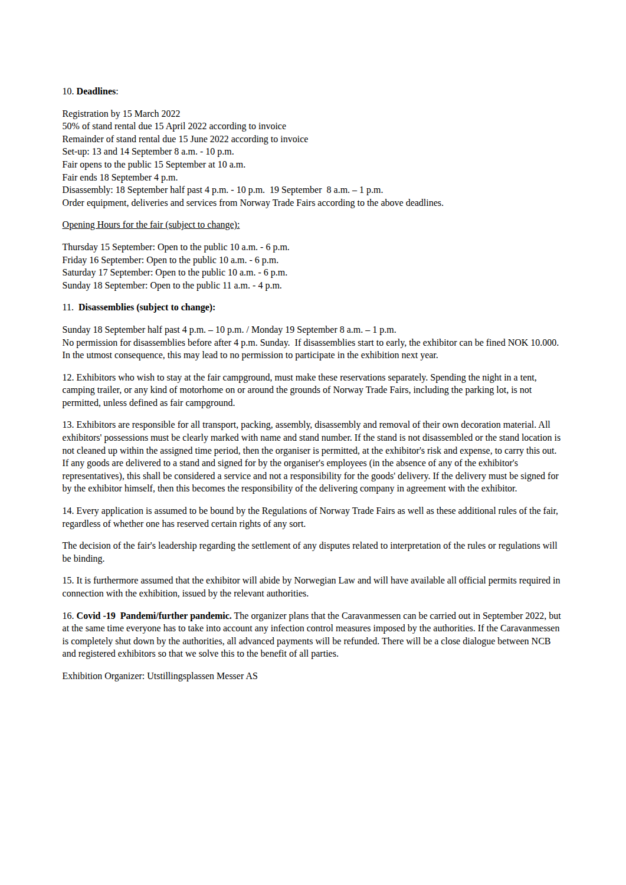10. Deadlines:
Registration by 15 March 2022
50% of stand rental due 15 April 2022 according to invoice
Remainder of stand rental due 15 June 2022 according to invoice
Set-up: 13 and 14 September 8 a.m. - 10 p.m.
Fair opens to the public 15 September at 10 a.m.
Fair ends 18 September 4 p.m.
Disassembly: 18 September half past 4 p.m. - 10 p.m. 19 September 8 a.m. – 1 p.m.
Order equipment, deliveries and services from Norway Trade Fairs according to the above deadlines.
Opening Hours for the fair (subject to change):
Thursday 15 September: Open to the public 10 a.m. - 6 p.m.
Friday 16 September: Open to the public 10 a.m. - 6 p.m.
Saturday 17 September: Open to the public 10 a.m. - 6 p.m.
Sunday 18 September: Open to the public 11 a.m. - 4 p.m.
11. Disassemblies (subject to change):
Sunday 18 September half past 4 p.m. – 10 p.m. / Monday 19 September 8 a.m. – 1 p.m.
No permission for disassemblies before after 4 p.m. Sunday. If disassemblies start to early, the exhibitor can be fined NOK 10.000. In the utmost consequence, this may lead to no permission to participate in the exhibition next year.
12. Exhibitors who wish to stay at the fair campground, must make these reservations separately. Spending the night in a tent, camping trailer, or any kind of motorhome on or around the grounds of Norway Trade Fairs, including the parking lot, is not permitted, unless defined as fair campground.
13. Exhibitors are responsible for all transport, packing, assembly, disassembly and removal of their own decoration material. All exhibitors' possessions must be clearly marked with name and stand number. If the stand is not disassembled or the stand location is not cleaned up within the assigned time period, then the organiser is permitted, at the exhibitor's risk and expense, to carry this out. If any goods are delivered to a stand and signed for by the organiser's employees (in the absence of any of the exhibitor's representatives), this shall be considered a service and not a responsibility for the goods' delivery. If the delivery must be signed for by the exhibitor himself, then this becomes the responsibility of the delivering company in agreement with the exhibitor.
14. Every application is assumed to be bound by the Regulations of Norway Trade Fairs as well as these additional rules of the fair, regardless of whether one has reserved certain rights of any sort.
The decision of the fair's leadership regarding the settlement of any disputes related to interpretation of the rules or regulations will be binding.
15. It is furthermore assumed that the exhibitor will abide by Norwegian Law and will have available all official permits required in connection with the exhibition, issued by the relevant authorities.
16. Covid -19 Pandemi/further pandemic. The organizer plans that the Caravanmessen can be carried out in September 2022, but at the same time everyone has to take into account any infection control measures imposed by the authorities. If the Caravanmessen is completely shut down by the authorities, all advanced payments will be refunded. There will be a close dialogue between NCB and registered exhibitors so that we solve this to the benefit of all parties.
Exhibition Organizer: Utstillingsplassen Messer AS